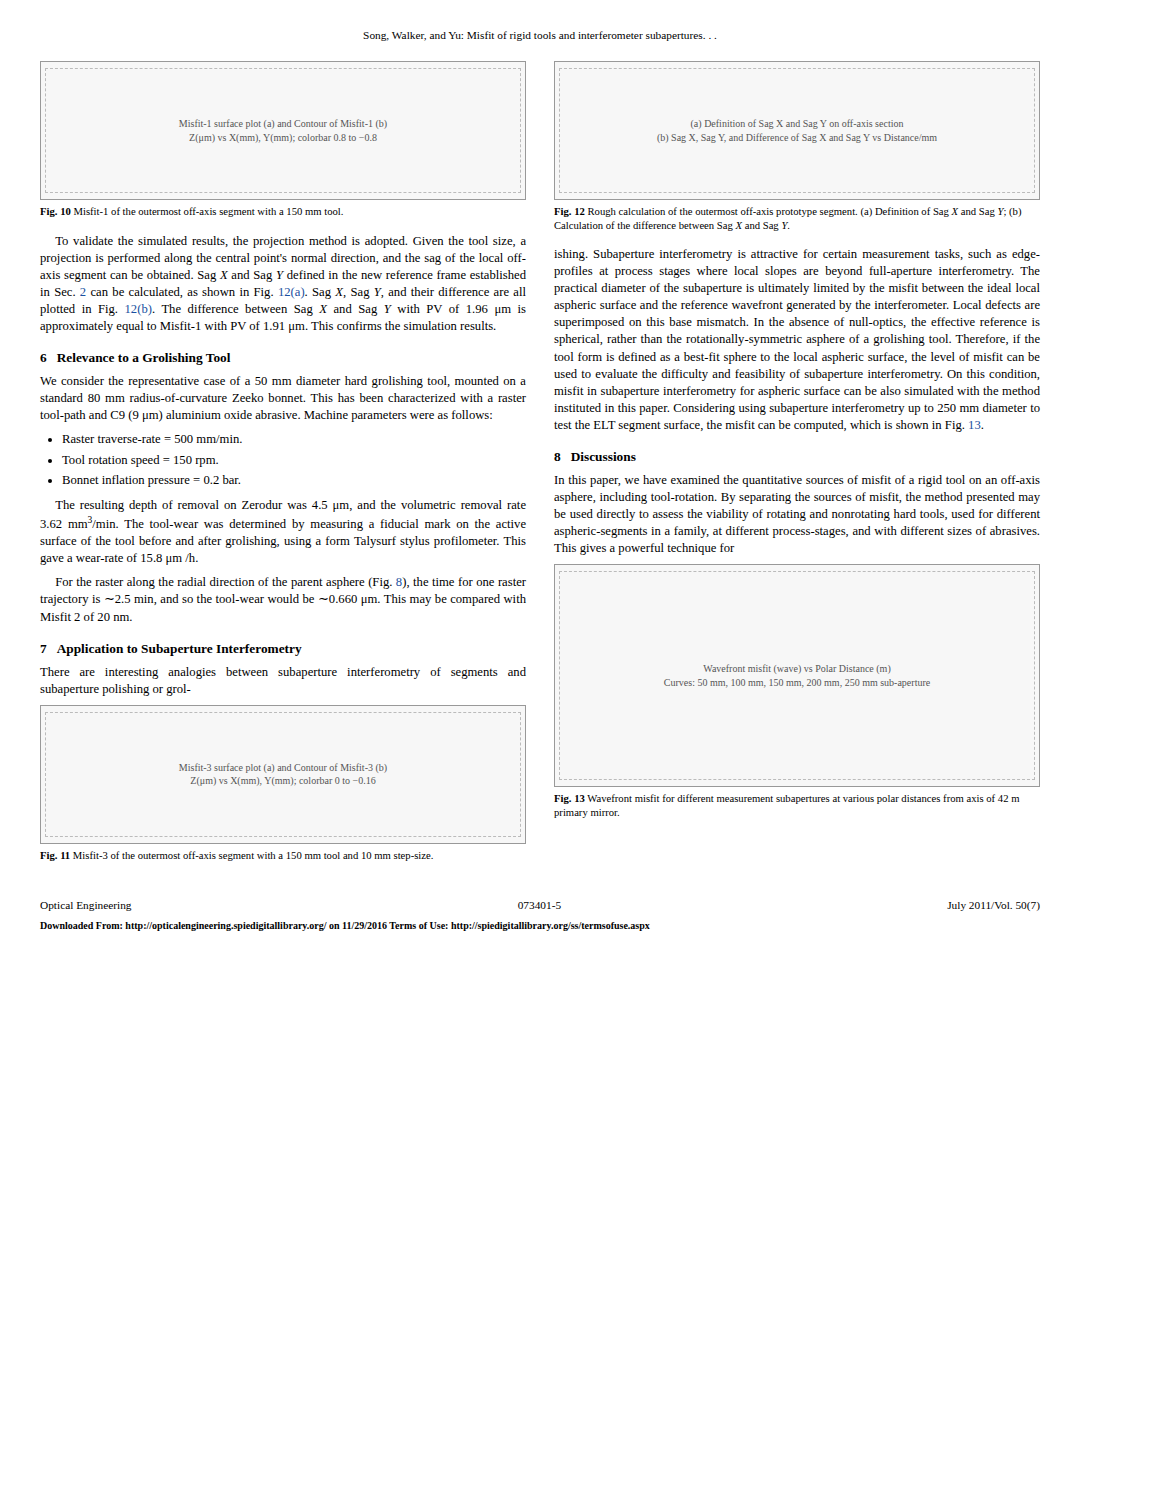Song, Walker, and Yu: Misfit of rigid tools and interferometer subapertures. . .
Misfit-1 surface plot (a) and Contour of Misfit-1 (b)
Z(μm) vs X(mm), Y(mm); colorbar 0.8 to −0.8
Fig. 10 Misfit-1 of the outermost off-axis segment with a 150 mm tool.
To validate the simulated results, the projection method is adopted. Given the tool size, a projection is performed along the central point's normal direction, and the sag of the local off-axis segment can be obtained. Sag X and Sag Y defined in the new reference frame established in Sec. 2 can be calculated, as shown in Fig. 12(a). Sag X, Sag Y, and their difference are all plotted in Fig. 12(b). The difference between Sag X and Sag Y with PV of 1.96 μm is approximately equal to Misfit-1 with PV of 1.91 μm. This confirms the simulation results.
6 Relevance to a Grolishing Tool
We consider the representative case of a 50 mm diameter hard grolishing tool, mounted on a standard 80 mm radius-of-curvature Zeeko bonnet. This has been characterized with a raster tool-path and C9 (9 μm) aluminium oxide abrasive. Machine parameters were as follows:
Raster traverse-rate = 500 mm/min.
Tool rotation speed = 150 rpm.
Bonnet inflation pressure = 0.2 bar.
The resulting depth of removal on Zerodur was 4.5 μm, and the volumetric removal rate 3.62 mm3/min. The tool-wear was determined by measuring a fiducial mark on the active surface of the tool before and after grolishing, using a form Talysurf stylus profilometer. This gave a wear-rate of 15.8 μm /h.
For the raster along the radial direction of the parent asphere (Fig. 8), the time for one raster trajectory is ∼2.5 min, and so the tool-wear would be ∼0.660 μm. This may be compared with Misfit 2 of 20 nm.
7 Application to Subaperture Interferometry
There are interesting analogies between subaperture interferometry of segments and subaperture polishing or grol-
Misfit-3 surface plot (a) and Contour of Misfit-3 (b)
Z(μm) vs X(mm), Y(mm); colorbar 0 to −0.16
Fig. 11 Misfit-3 of the outermost off-axis segment with a 150 mm tool and 10 mm step-size.
(a) Definition of Sag X and Sag Y on off-axis section
(b) Sag X, Sag Y, and Difference of Sag X and Sag Y vs Distance/mm
Fig. 12 Rough calculation of the outermost off-axis prototype segment. (a) Definition of Sag X and Sag Y; (b) Calculation of the difference between Sag X and Sag Y.
ishing. Subaperture interferometry is attractive for certain measurement tasks, such as edge-profiles at process stages where local slopes are beyond full-aperture interferometry. The practical diameter of the subaperture is ultimately limited by the misfit between the ideal local aspheric surface and the reference wavefront generated by the interferometer. Local defects are superimposed on this base mismatch. In the absence of null-optics, the effective reference is spherical, rather than the rotationally-symmetric asphere of a grolishing tool. Therefore, if the tool form is defined as a best-fit sphere to the local aspheric surface, the level of misfit can be used to evaluate the difficulty and feasibility of subaperture interferometry. On this condition, misfit in subaperture interferometry for aspheric surface can be also simulated with the method instituted in this paper. Considering using subaperture interferometry up to 250 mm diameter to test the ELT segment surface, the misfit can be computed, which is shown in Fig. 13.
8 Discussions
In this paper, we have examined the quantitative sources of misfit of a rigid tool on an off-axis asphere, including tool-rotation. By separating the sources of misfit, the method presented may be used directly to assess the viability of rotating and nonrotating hard tools, used for different aspheric-segments in a family, at different process-stages, and with different sizes of abrasives. This gives a powerful technique for
Wavefront misfit (wave) vs Polar Distance (m)
Curves: 50 mm, 100 mm, 150 mm, 200 mm, 250 mm sub-aperture
Fig. 13 Wavefront misfit for different measurement subapertures at various polar distances from axis of 42 m primary mirror.
Optical Engineering
073401-5
July 2011/Vol. 50(7)
Downloaded From: http://opticalengineering.spiedigitallibrary.org/ on 11/29/2016 Terms of Use: http://spiedigitallibrary.org/ss/termsofuse.aspx